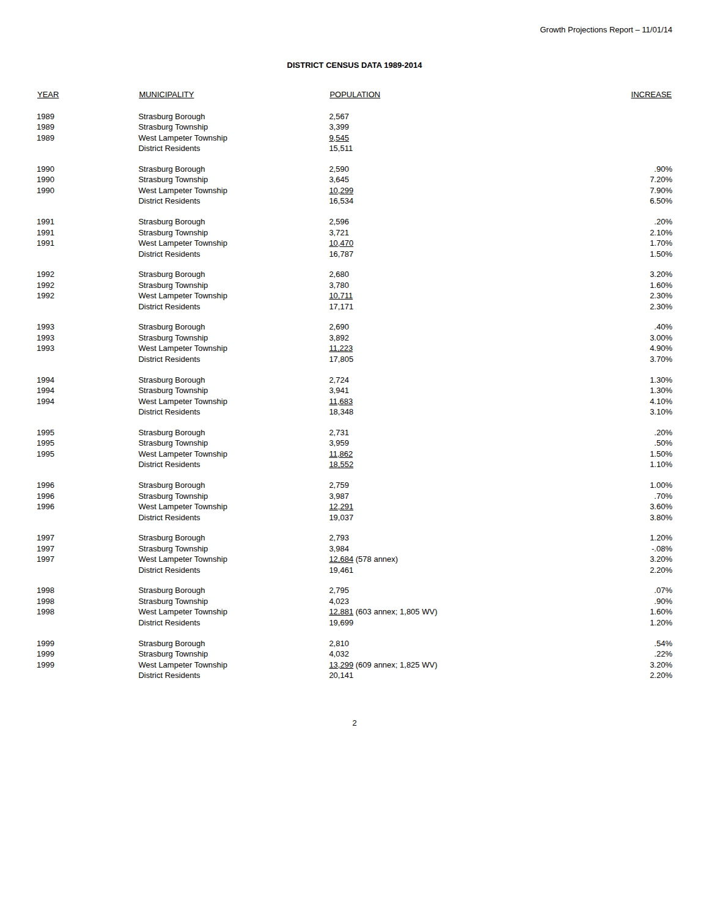Growth Projections Report – 11/01/14
DISTRICT CENSUS DATA 1989-2014
| YEAR | MUNICIPALITY | POPULATION | INCREASE |
| --- | --- | --- | --- |
| 1989 | Strasburg Borough | 2,567 | |
| 1989 | Strasburg Township | 3,399 | |
| 1989 | West Lampeter Township | 9,545 | |
| | District Residents | 15,511 | |
| 1990 | Strasburg Borough | 2,590 | .90% |
| 1990 | Strasburg Township | 3,645 | 7.20% |
| 1990 | West Lampeter Township | 10,299 | 7.90% |
| | District Residents | 16,534 | 6.50% |
| 1991 | Strasburg Borough | 2,596 | .20% |
| 1991 | Strasburg Township | 3,721 | 2.10% |
| 1991 | West Lampeter Township | 10,470 | 1.70% |
| | District Residents | 16,787 | 1.50% |
| 1992 | Strasburg Borough | 2,680 | 3.20% |
| 1992 | Strasburg Township | 3,780 | 1.60% |
| 1992 | West Lampeter Township | 10,711 | 2.30% |
| | District Residents | 17,171 | 2.30% |
| 1993 | Strasburg Borough | 2,690 | .40% |
| 1993 | Strasburg Township | 3,892 | 3.00% |
| 1993 | West Lampeter Township | 11,223 | 4.90% |
| | District Residents | 17,805 | 3.70% |
| 1994 | Strasburg Borough | 2,724 | 1.30% |
| 1994 | Strasburg Township | 3,941 | 1.30% |
| 1994 | West Lampeter Township | 11,683 | 4.10% |
| | District Residents | 18,348 | 3.10% |
| 1995 | Strasburg Borough | 2,731 | .20% |
| 1995 | Strasburg Township | 3,959 | .50% |
| 1995 | West Lampeter Township | 11,862 | 1.50% |
| | District Residents | 18,552 | 1.10% |
| 1996 | Strasburg Borough | 2,759 | 1.00% |
| 1996 | Strasburg Township | 3,987 | .70% |
| 1996 | West Lampeter Township | 12,291 | 3.60% |
| | District Residents | 19,037 | 3.80% |
| 1997 | Strasburg Borough | 2,793 | 1.20% |
| 1997 | Strasburg Township | 3,984 | -.08% |
| 1997 | West Lampeter Township | 12,684 (578 annex) | 3.20% |
| | District Residents | 19,461 | 2.20% |
| 1998 | Strasburg Borough | 2,795 | .07% |
| 1998 | Strasburg Township | 4,023 | .90% |
| 1998 | West Lampeter Township | 12,881 (603 annex; 1,805 WV) | 1.60% |
| | District Residents | 19,699 | 1.20% |
| 1999 | Strasburg Borough | 2,810 | .54% |
| 1999 | Strasburg Township | 4,032 | .22% |
| 1999 | West Lampeter Township | 13,299 (609 annex; 1,825 WV) | 3.20% |
| | District Residents | 20,141 | 2.20% |
2